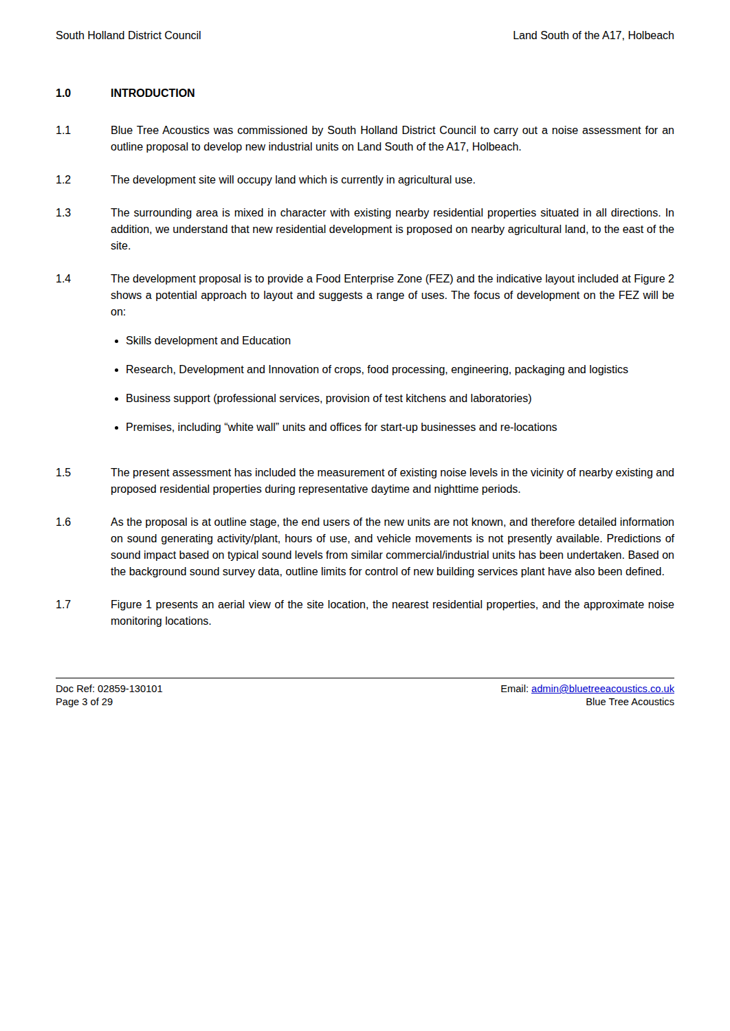South Holland District Council
Land South of the A17, Holbeach
1.0 INTRODUCTION
1.1
Blue Tree Acoustics was commissioned by South Holland District Council to carry out a noise assessment for an outline proposal to develop new industrial units on Land South of the A17, Holbeach.
1.2
The development site will occupy land which is currently in agricultural use.
1.3
The surrounding area is mixed in character with existing nearby residential properties situated in all directions. In addition, we understand that new residential development is proposed on nearby agricultural land, to the east of the site.
1.4
The development proposal is to provide a Food Enterprise Zone (FEZ) and the indicative layout included at Figure 2 shows a potential approach to layout and suggests a range of uses. The focus of development on the FEZ will be on:
Skills development and Education
Research, Development and Innovation of crops, food processing, engineering, packaging and logistics
Business support (professional services, provision of test kitchens and laboratories)
Premises, including “white wall” units and offices for start-up businesses and re-locations
1.5
The present assessment has included the measurement of existing noise levels in the vicinity of nearby existing and proposed residential properties during representative daytime and nighttime periods.
1.6
As the proposal is at outline stage, the end users of the new units are not known, and therefore detailed information on sound generating activity/plant, hours of use, and vehicle movements is not presently available. Predictions of sound impact based on typical sound levels from similar commercial/industrial units has been undertaken. Based on the background sound survey data, outline limits for control of new building services plant have also been defined.
1.7
Figure 1 presents an aerial view of the site location, the nearest residential properties, and the approximate noise monitoring locations.
Doc Ref: 02859-130101
Page 3 of 29
Email: admin@bluetreeacoustics.co.uk
Blue Tree Acoustics